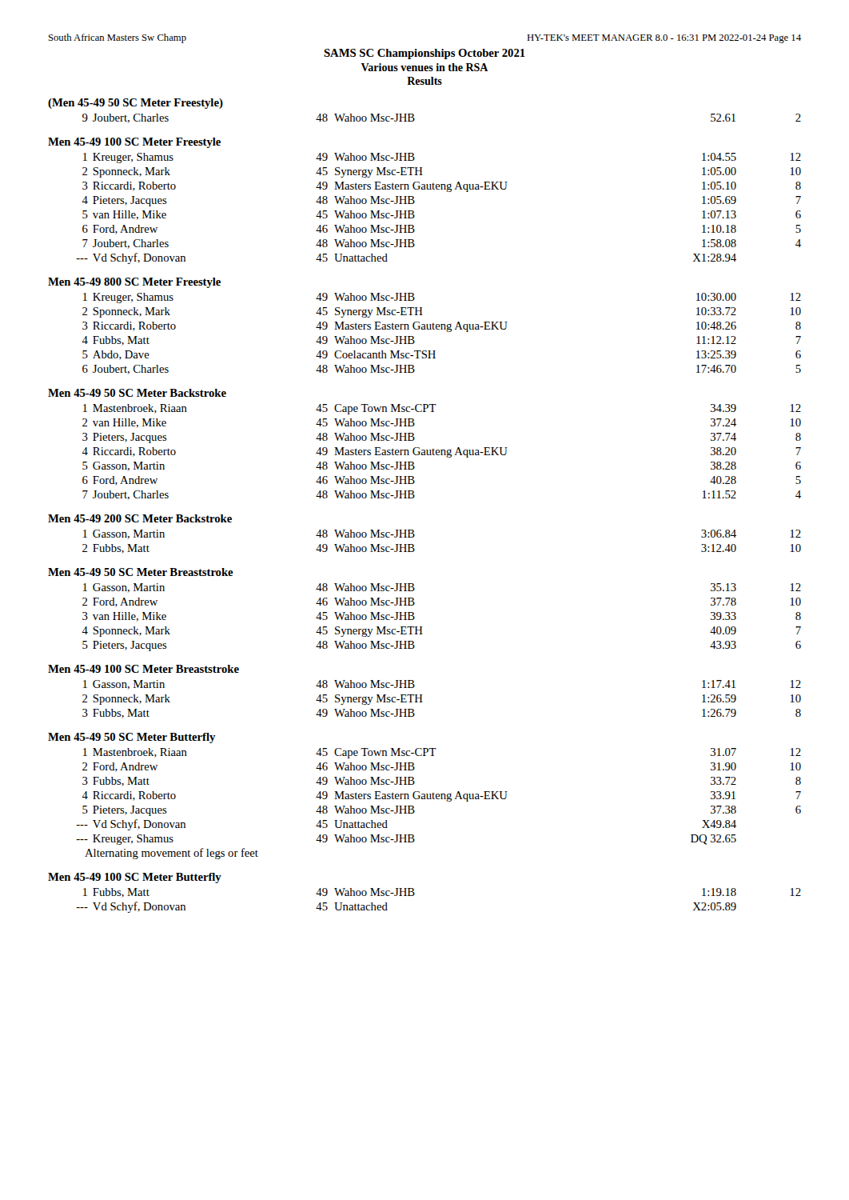South African Masters Sw Champ HY-TEK's MEET MANAGER 8.0 - 16:31 PM 2022-01-24 Page 14
SAMS SC Championships October 2021
Various venues in the RSA
Results
(Men 45-49 50 SC Meter Freestyle)
| 9 | Joubert, Charles | 48 | Wahoo Msc-JHB | 52.61 | 2 |
Men 45-49 100 SC Meter Freestyle
| 1 | Kreuger, Shamus | 49 | Wahoo Msc-JHB | 1:04.55 | 12 |
| 2 | Sponneck, Mark | 45 | Synergy Msc-ETH | 1:05.00 | 10 |
| 3 | Riccardi, Roberto | 49 | Masters Eastern Gauteng Aqua-EKU | 1:05.10 | 8 |
| 4 | Pieters, Jacques | 48 | Wahoo Msc-JHB | 1:05.69 | 7 |
| 5 | van Hille, Mike | 45 | Wahoo Msc-JHB | 1:07.13 | 6 |
| 6 | Ford, Andrew | 46 | Wahoo Msc-JHB | 1:10.18 | 5 |
| 7 | Joubert, Charles | 48 | Wahoo Msc-JHB | 1:58.08 | 4 |
| --- | Vd Schyf, Donovan | 45 | Unattached | X1:28.94 | |
Men 45-49 800 SC Meter Freestyle
| 1 | Kreuger, Shamus | 49 | Wahoo Msc-JHB | 10:30.00 | 12 |
| 2 | Sponneck, Mark | 45 | Synergy Msc-ETH | 10:33.72 | 10 |
| 3 | Riccardi, Roberto | 49 | Masters Eastern Gauteng Aqua-EKU | 10:48.26 | 8 |
| 4 | Fubbs, Matt | 49 | Wahoo Msc-JHB | 11:12.12 | 7 |
| 5 | Abdo, Dave | 49 | Coelacanth Msc-TSH | 13:25.39 | 6 |
| 6 | Joubert, Charles | 48 | Wahoo Msc-JHB | 17:46.70 | 5 |
Men 45-49 50 SC Meter Backstroke
| 1 | Mastenbroek, Riaan | 45 | Cape Town Msc-CPT | 34.39 | 12 |
| 2 | van Hille, Mike | 45 | Wahoo Msc-JHB | 37.24 | 10 |
| 3 | Pieters, Jacques | 48 | Wahoo Msc-JHB | 37.74 | 8 |
| 4 | Riccardi, Roberto | 49 | Masters Eastern Gauteng Aqua-EKU | 38.20 | 7 |
| 5 | Gasson, Martin | 48 | Wahoo Msc-JHB | 38.28 | 6 |
| 6 | Ford, Andrew | 46 | Wahoo Msc-JHB | 40.28 | 5 |
| 7 | Joubert, Charles | 48 | Wahoo Msc-JHB | 1:11.52 | 4 |
Men 45-49 200 SC Meter Backstroke
| 1 | Gasson, Martin | 48 | Wahoo Msc-JHB | 3:06.84 | 12 |
| 2 | Fubbs, Matt | 49 | Wahoo Msc-JHB | 3:12.40 | 10 |
Men 45-49 50 SC Meter Breaststroke
| 1 | Gasson, Martin | 48 | Wahoo Msc-JHB | 35.13 | 12 |
| 2 | Ford, Andrew | 46 | Wahoo Msc-JHB | 37.78 | 10 |
| 3 | van Hille, Mike | 45 | Wahoo Msc-JHB | 39.33 | 8 |
| 4 | Sponneck, Mark | 45 | Synergy Msc-ETH | 40.09 | 7 |
| 5 | Pieters, Jacques | 48 | Wahoo Msc-JHB | 43.93 | 6 |
Men 45-49 100 SC Meter Breaststroke
| 1 | Gasson, Martin | 48 | Wahoo Msc-JHB | 1:17.41 | 12 |
| 2 | Sponneck, Mark | 45 | Synergy Msc-ETH | 1:26.59 | 10 |
| 3 | Fubbs, Matt | 49 | Wahoo Msc-JHB | 1:26.79 | 8 |
Men 45-49 50 SC Meter Butterfly
| 1 | Mastenbroek, Riaan | 45 | Cape Town Msc-CPT | 31.07 | 12 |
| 2 | Ford, Andrew | 46 | Wahoo Msc-JHB | 31.90 | 10 |
| 3 | Fubbs, Matt | 49 | Wahoo Msc-JHB | 33.72 | 8 |
| 4 | Riccardi, Roberto | 49 | Masters Eastern Gauteng Aqua-EKU | 33.91 | 7 |
| 5 | Pieters, Jacques | 48 | Wahoo Msc-JHB | 37.38 | 6 |
| --- | Vd Schyf, Donovan | 45 | Unattached | X49.84 | |
| --- | Kreuger, Shamus | 49 | Wahoo Msc-JHB | DQ 32.65 | |
| Alternating movement of legs or feet |
Men 45-49 100 SC Meter Butterfly
| 1 | Fubbs, Matt | 49 | Wahoo Msc-JHB | 1:19.18 | 12 |
| --- | Vd Schyf, Donovan | 45 | Unattached | X2:05.89 | |